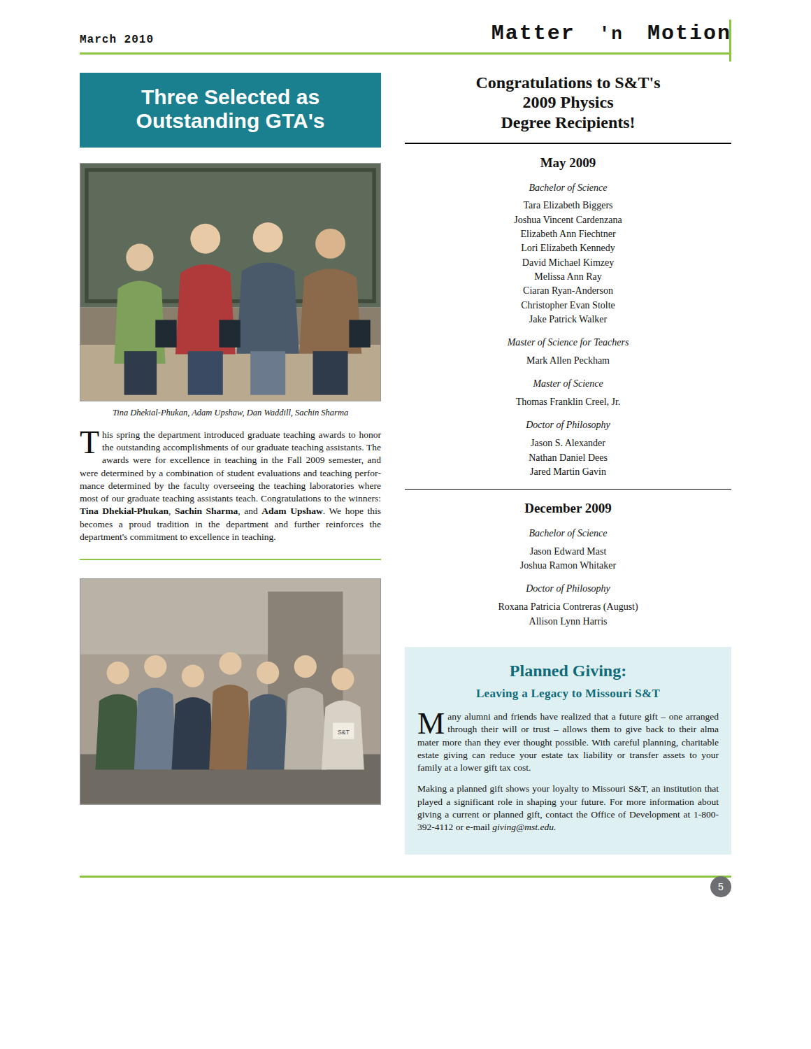March 2010
Matter 'n Motion
Three Selected as
Outstanding GTA's
Tina Dhekial-Phukan, Adam Upshaw, Dan Waddill, Sachin Sharma
This spring the department introduced graduate teaching awards to honor the outstanding accomplishments of our graduate teaching assistants. The awards were for excellence in teaching in the Fall 2009 semester, and were determined by a combination of student evaluations and teaching performance determined by the faculty overseeing the teaching laboratories where most of our graduate teaching assistants teach. Congratulations to the winners: Tina Dhekial-Phukan, Sachin Sharma, and Adam Upshaw. We hope this becomes a proud tradition in the department and further reinforces the department's commitment to excellence in teaching.
S&T
Congratulations to S&T's
2009 Physics
Degree Recipients!
May 2009
Bachelor of Science
Tara Elizabeth Biggers
Joshua Vincent Cardenzana
Elizabeth Ann Fiechtner
Lori Elizabeth Kennedy
David Michael Kimzey
Melissa Ann Ray
Ciaran Ryan-Anderson
Christopher Evan Stolte
Jake Patrick Walker
Master of Science for Teachers
Mark Allen Peckham
Master of Science
Thomas Franklin Creel, Jr.
Doctor of Philosophy
Jason S. Alexander
Nathan Daniel Dees
Jared Martin Gavin
December 2009
Bachelor of Science
Jason Edward Mast
Joshua Ramon Whitaker
Doctor of Philosophy
Roxana Patricia Contreras (August)
Allison Lynn Harris
Planned Giving:
Leaving a Legacy to Missouri S&T
Many alumni and friends have realized that a future gift – one arranged through their will or trust – allows them to give back to their alma mater more than they ever thought possible. With careful planning, charitable estate giving can reduce your estate tax liability or transfer assets to your family at a lower gift tax cost.
Making a planned gift shows your loyalty to Missouri S&T, an institution that played a significant role in shaping your future. For more information about giving a current or planned gift, contact the Office of Development at 1-800-392-4112 or e-mail giving@mst.edu.
5